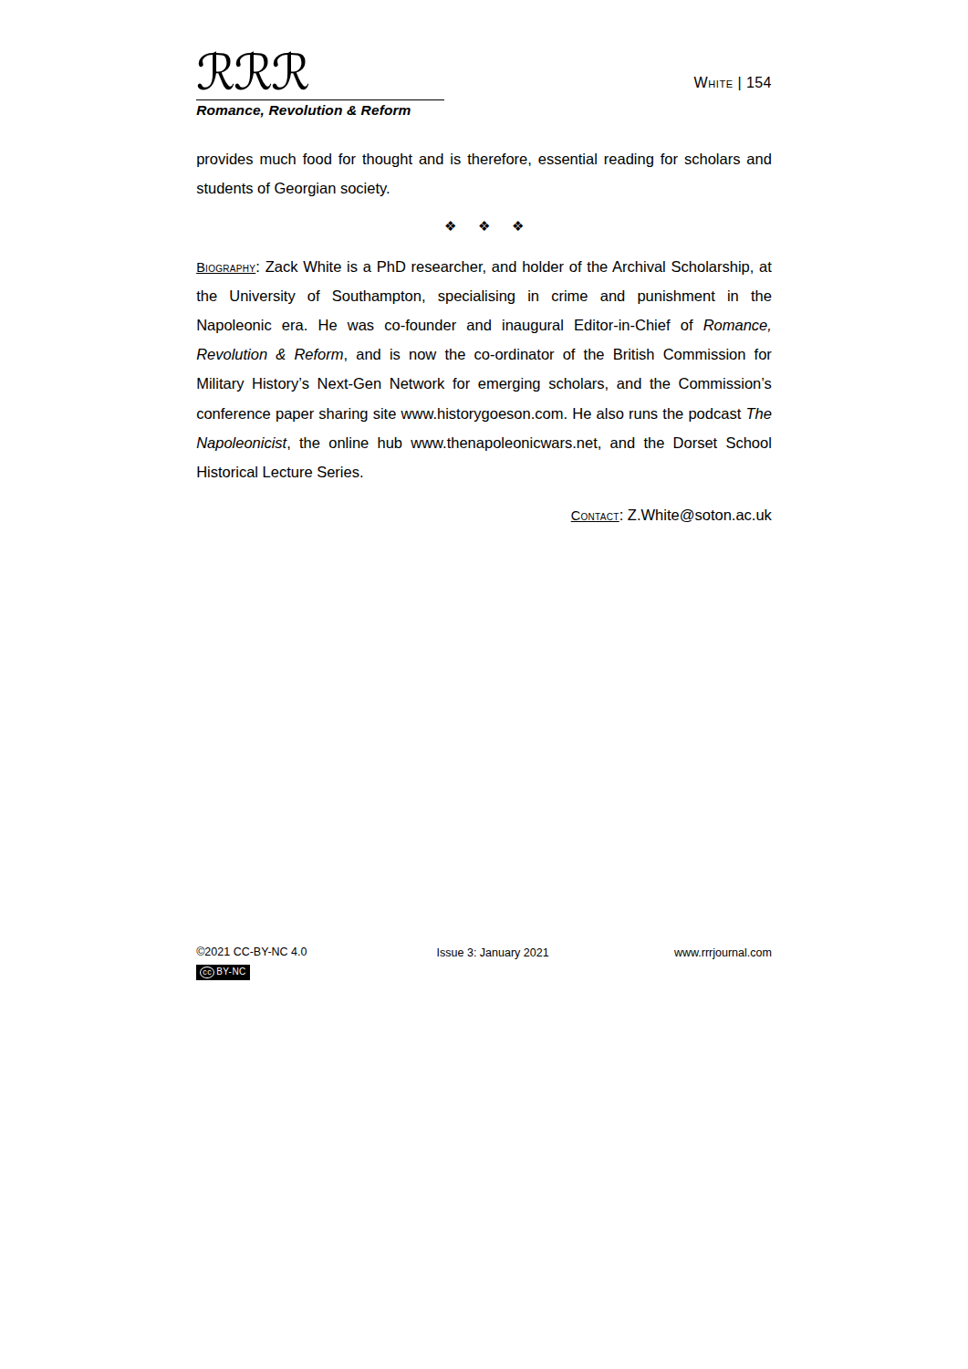ℛℛℛ
Romance, Revolution & Reform
White | 154
provides much food for thought and is therefore, essential reading for scholars and students of Georgian society.
❖❖❖
Biography: Zack White is a PhD researcher, and holder of the Archival Scholarship, at the University of Southampton, specialising in crime and punishment in the Napoleonic era. He was co-founder and inaugural Editor-in-Chief of Romance, Revolution & Reform, and is now the co-ordinator of the British Commission for Military History’s Next-Gen Network for emerging scholars, and the Commission’s conference paper sharing site www.historygoeson.com. He also runs the podcast The Napoleonicist, the online hub www.thenapoleonicwars.net, and the Dorset School Historical Lecture Series.
Contact: Z.White@soton.ac.uk
©2021 CC-BY-NC 4.0
cc BY-NC
Issue 3: January 2021
www.rrrjournal.com